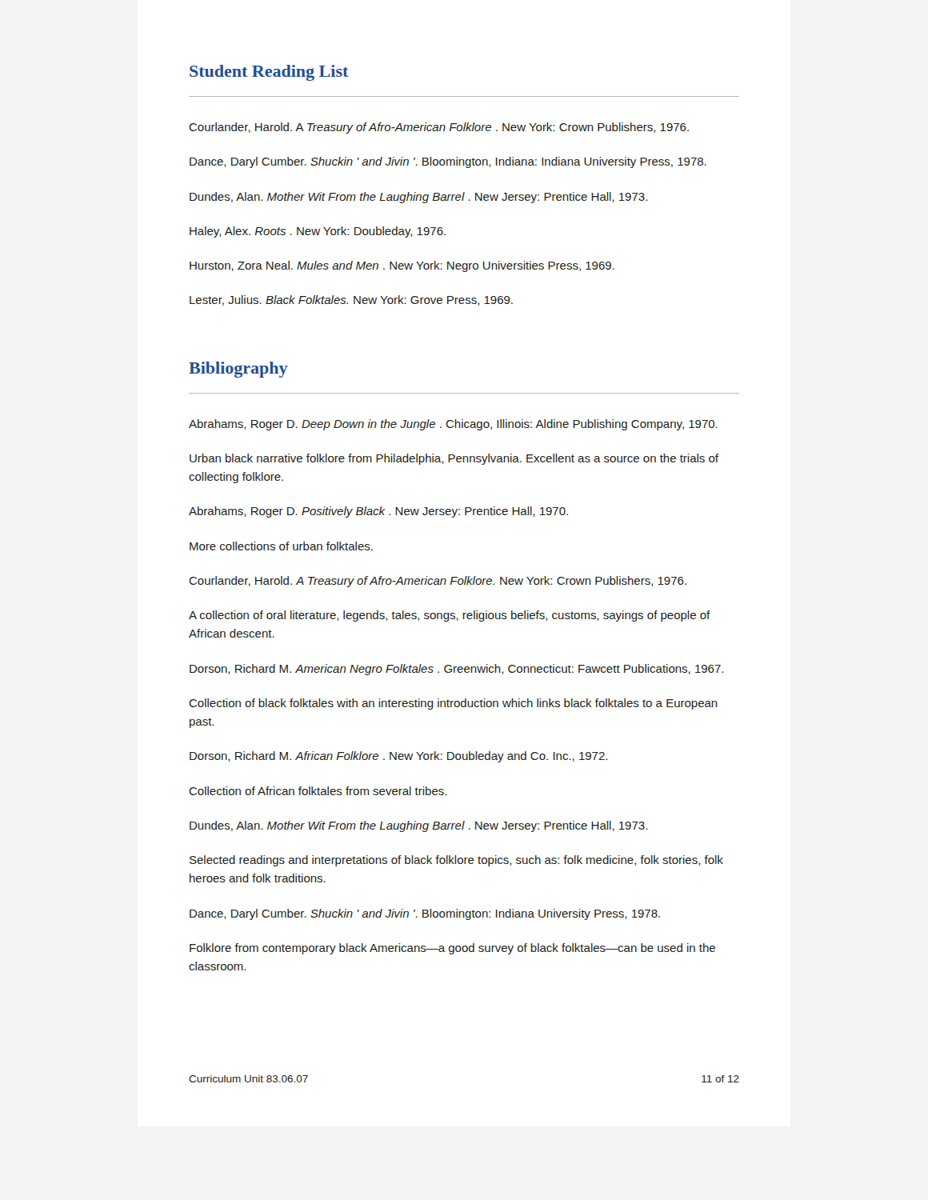Student Reading List
Courlander, Harold. A Treasury of Afro-American Folklore . New York: Crown Publishers, 1976.
Dance, Daryl Cumber. Shuckin ' and Jivin '. Bloomington, Indiana: Indiana University Press, 1978.
Dundes, Alan. Mother Wit From the Laughing Barrel . New Jersey: Prentice Hall, 1973.
Haley, Alex. Roots . New York: Doubleday, 1976.
Hurston, Zora Neal. Mules and Men . New York: Negro Universities Press, 1969.
Lester, Julius. Black Folktales. New York: Grove Press, 1969.
Bibliography
Abrahams, Roger D. Deep Down in the Jungle . Chicago, Illinois: Aldine Publishing Company, 1970.
Urban black narrative folklore from Philadelphia, Pennsylvania. Excellent as a source on the trials of collecting folklore.
Abrahams, Roger D. Positively Black . New Jersey: Prentice Hall, 1970.
More collections of urban folktales.
Courlander, Harold. A Treasury of Afro-American Folklore. New York: Crown Publishers, 1976.
A collection of oral literature, legends, tales, songs, religious beliefs, customs, sayings of people of African descent.
Dorson, Richard M. American Negro Folktales . Greenwich, Connecticut: Fawcett Publications, 1967.
Collection of black folktales with an interesting introduction which links black folktales to a European past.
Dorson, Richard M. African Folklore . New York: Doubleday and Co. Inc., 1972.
Collection of African folktales from several tribes.
Dundes, Alan. Mother Wit From the Laughing Barrel . New Jersey: Prentice Hall, 1973.
Selected readings and interpretations of black folklore topics, such as: folk medicine, folk stories, folk heroes and folk traditions.
Dance, Daryl Cumber. Shuckin ' and Jivin '. Bloomington: Indiana University Press, 1978.
Folklore from contemporary black Americans—a good survey of black folktales—can be used in the classroom.
Curriculum Unit 83.06.07
11 of 12